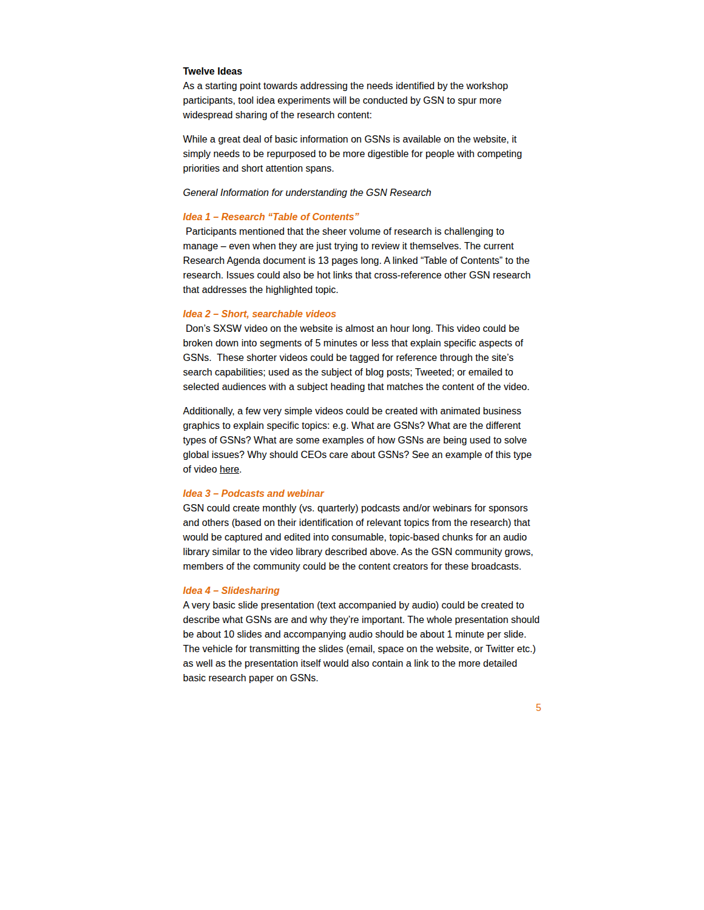Twelve Ideas
As a starting point towards addressing the needs identified by the workshop participants, tool idea experiments will be conducted by GSN to spur more widespread sharing of the research content:
While a great deal of basic information on GSNs is available on the website, it simply needs to be repurposed to be more digestible for people with competing priorities and short attention spans.
General Information for understanding the GSN Research
Idea 1 – Research “Table of Contents”
Participants mentioned that the sheer volume of research is challenging to manage – even when they are just trying to review it themselves. The current Research Agenda document is 13 pages long. A linked “Table of Contents” to the research. Issues could also be hot links that cross-reference other GSN research that addresses the highlighted topic.
Idea 2 – Short, searchable videos
Don’s SXSW video on the website is almost an hour long. This video could be broken down into segments of 5 minutes or less that explain specific aspects of GSNs. These shorter videos could be tagged for reference through the site’s search capabilities; used as the subject of blog posts; Tweeted; or emailed to selected audiences with a subject heading that matches the content of the video.
Additionally, a few very simple videos could be created with animated business graphics to explain specific topics: e.g. What are GSNs? What are the different types of GSNs? What are some examples of how GSNs are being used to solve global issues? Why should CEOs care about GSNs? See an example of this type of video here.
Idea 3 – Podcasts and webinar
GSN could create monthly (vs. quarterly) podcasts and/or webinars for sponsors and others (based on their identification of relevant topics from the research) that would be captured and edited into consumable, topic-based chunks for an audio library similar to the video library described above. As the GSN community grows, members of the community could be the content creators for these broadcasts.
Idea 4 – Slidesharing
A very basic slide presentation (text accompanied by audio) could be created to describe what GSNs are and why they’re important. The whole presentation should be about 10 slides and accompanying audio should be about 1 minute per slide. The vehicle for transmitting the slides (email, space on the website, or Twitter etc.) as well as the presentation itself would also contain a link to the more detailed basic research paper on GSNs.
5